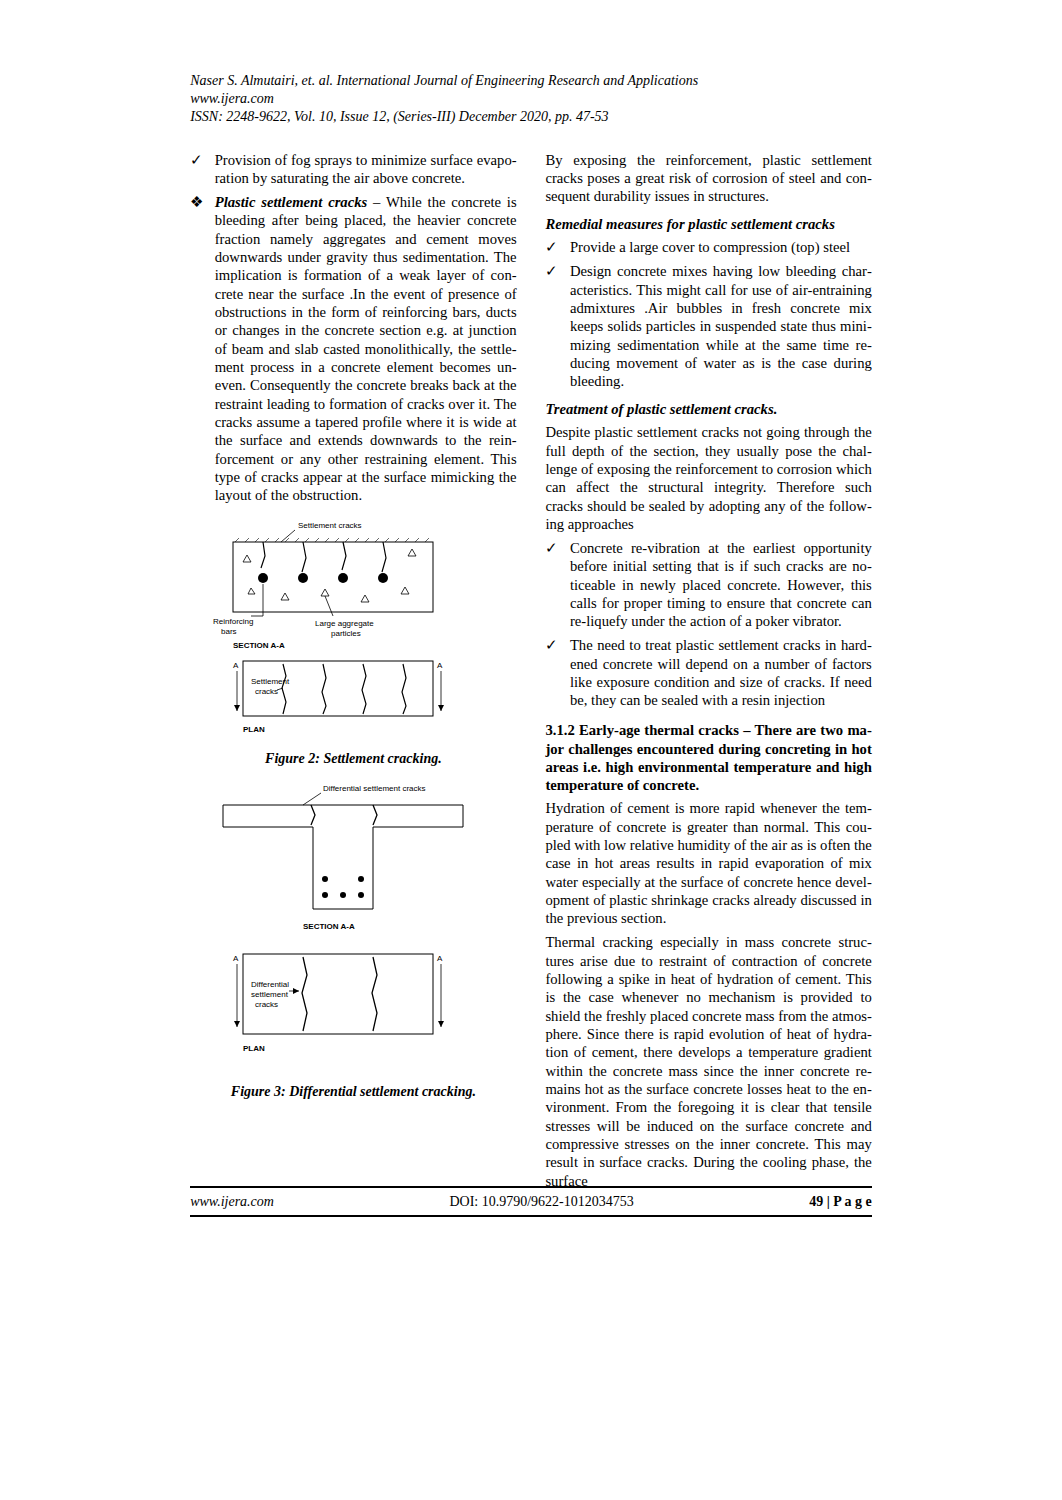Naser S. Almutairi, et. al. International Journal of Engineering Research and Applications
www.ijera.com
ISSN: 2248-9622, Vol. 10, Issue 12, (Series-III) December 2020, pp. 47-53
✓ Provision of fog sprays to minimize surface evaporation by saturating the air above concrete.
❖ Plastic settlement cracks – While the concrete is bleeding after being placed, the heavier concrete fraction namely aggregates and cement moves downwards under gravity thus sedimentation. The implication is formation of a weak layer of concrete near the surface .In the event of presence of obstructions in the form of reinforcing bars, ducts or changes in the concrete section e.g. at junction of beam and slab casted monolithically, the settlement process in a concrete element becomes uneven. Consequently the concrete breaks back at the restraint leading to formation of cracks over it. The cracks assume a tapered profile where it is wide at the surface and extends downwards to the reinforcement or any other restraining element. This type of cracks appear at the surface mimicking the layout of the obstruction.
Settlement cracks Reinforcing bars Large aggregate particles SECTION A-A A A Settlement cracks PLAN
Figure 2: Settlement cracking.
Differential settlement cracks SECTION A-A A A Differential settlement cracks PLAN
Figure 3: Differential settlement cracking.
By exposing the reinforcement, plastic settlement cracks poses a great risk of corrosion of steel and consequent durability issues in structures.
Remedial measures for plastic settlement cracks
✓ Provide a large cover to compression (top) steel
✓ Design concrete mixes having low bleeding characteristics. This might call for use of air-entraining admixtures .Air bubbles in fresh concrete mix keeps solids particles in suspended state thus minimizing sedimentation while at the same time reducing movement of water as is the case during bleeding.
Treatment of plastic settlement cracks.
Despite plastic settlement cracks not going through the full depth of the section, they usually pose the challenge of exposing the reinforcement to corrosion which can affect the structural integrity. Therefore such cracks should be sealed by adopting any of the following approaches
✓ Concrete re-vibration at the earliest opportunity before initial setting that is if such cracks are noticeable in newly placed concrete. However, this calls for proper timing to ensure that concrete can re-liquefy under the action of a poker vibrator.
✓ The need to treat plastic settlement cracks in hardened concrete will depend on a number of factors like exposure condition and size of cracks. If need be, they can be sealed with a resin injection
3.1.2 Early-age thermal cracks – There are two major challenges encountered during concreting in hot areas i.e. high environmental temperature and high temperature of concrete.
Hydration of cement is more rapid whenever the temperature of concrete is greater than normal. This coupled with low relative humidity of the air as is often the case in hot areas results in rapid evaporation of mix water especially at the surface of concrete hence development of plastic shrinkage cracks already discussed in the previous section.
Thermal cracking especially in mass concrete structures arise due to restraint of contraction of concrete following a spike in heat of hydration of cement. This is the case whenever no mechanism is provided to shield the freshly placed concrete mass from the atmosphere. Since there is rapid evolution of heat of hydration of cement, there develops a temperature gradient within the concrete mass since the inner concrete remains hot as the surface concrete losses heat to the environment. From the foregoing it is clear that tensile stresses will be induced on the surface concrete and compressive stresses on the inner concrete. This may result in surface cracks. During the cooling phase, the surface
www.ijera.com DOI: 10.9790/9622-1012034753 49 | P a g e